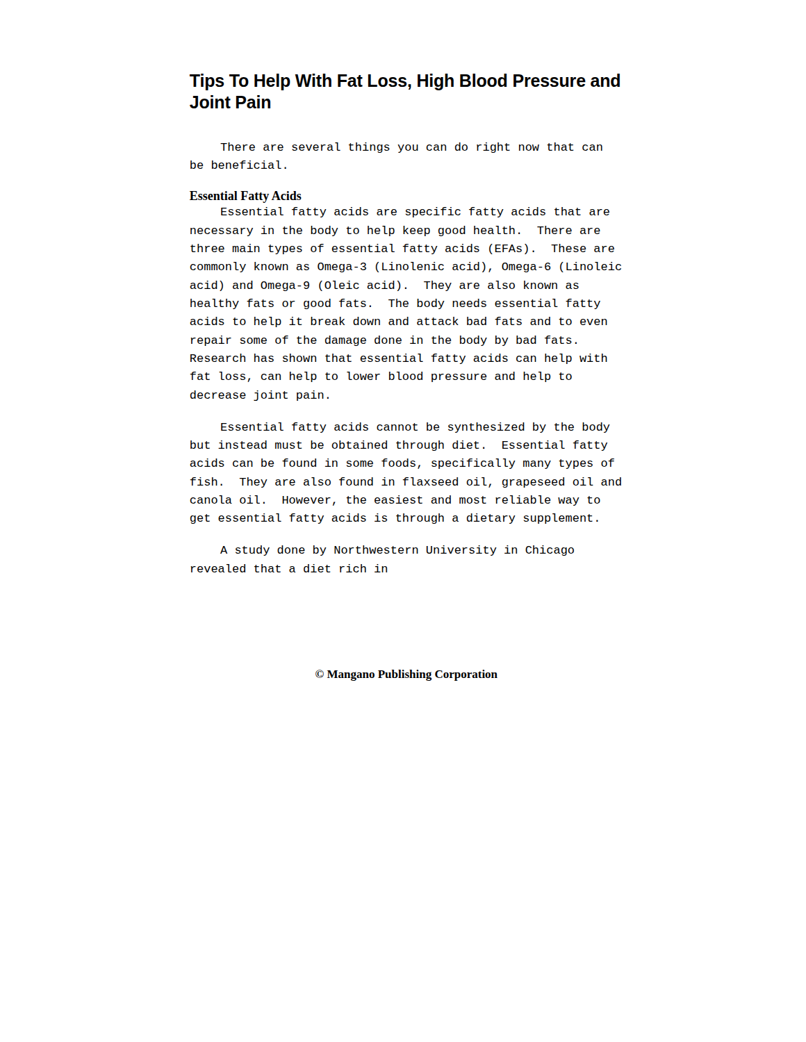Tips To Help With Fat Loss, High Blood Pressure and Joint Pain
There are several things you can do right now that can be beneficial.
Essential Fatty Acids
Essential fatty acids are specific fatty acids that are necessary in the body to help keep good health. There are three main types of essential fatty acids (EFAs). These are commonly known as Omega-3 (Linolenic acid), Omega-6 (Linoleic acid) and Omega-9 (Oleic acid). They are also known as healthy fats or good fats. The body needs essential fatty acids to help it break down and attack bad fats and to even repair some of the damage done in the body by bad fats. Research has shown that essential fatty acids can help with fat loss, can help to lower blood pressure and help to decrease joint pain.
Essential fatty acids cannot be synthesized by the body but instead must be obtained through diet. Essential fatty acids can be found in some foods, specifically many types of fish. They are also found in flaxseed oil, grapeseed oil and canola oil. However, the easiest and most reliable way to get essential fatty acids is through a dietary supplement.
A study done by Northwestern University in Chicago revealed that a diet rich in
© Mangano Publishing Corporation